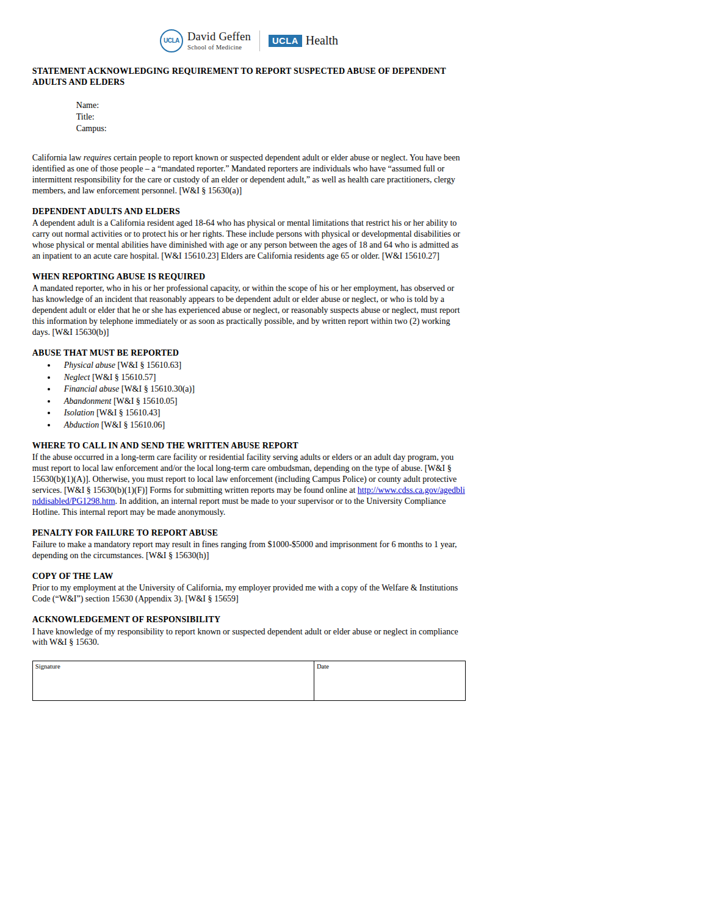UCLA David Geffen
School of Medicine UCLA Health
Statement Acknowledging Requirement to Report Suspected Abuse of Dependent Adults and Elders
Name:
Title:
Campus:
California law requires certain people to report known or suspected dependent adult or elder abuse or neglect. You have been identified as one of those people – a “mandated reporter.” Mandated reporters are individuals who have “assumed full or intermittent responsibility for the care or custody of an elder or dependent adult,” as well as health care practitioners, clergy members, and law enforcement personnel. [W&I § 15630(a)]
Dependent Adults and Elders
A dependent adult is a California resident aged 18-64 who has physical or mental limitations that restrict his or her ability to carry out normal activities or to protect his or her rights. These include persons with physical or developmental disabilities or whose physical or mental abilities have diminished with age or any person between the ages of 18 and 64 who is admitted as an inpatient to an acute care hospital. [W&I 15610.23] Elders are California residents age 65 or older. [W&I 15610.27]
When Reporting Abuse is Required
A mandated reporter, who in his or her professional capacity, or within the scope of his or her employment, has observed or has knowledge of an incident that reasonably appears to be dependent adult or elder abuse or neglect, or who is told by a dependent adult or elder that he or she has experienced abuse or neglect, or reasonably suspects abuse or neglect, must report this information by telephone immediately or as soon as practically possible, and by written report within two (2) working days. [W&I 15630(b)]
Abuse That Must Be Reported
Physical abuse [W&I § 15610.63]
Neglect [W&I § 15610.57]
Financial abuse [W&I § 15610.30(a)]
Abandonment [W&I § 15610.05]
Isolation [W&I § 15610.43]
Abduction [W&I § 15610.06]
Where to Call In and Send the Written Abuse Report
If the abuse occurred in a long-term care facility or residential facility serving adults or elders or an adult day program, you must report to local law enforcement and/or the local long-term care ombudsman, depending on the type of abuse. [W&I § 15630(b)(1)(A)]. Otherwise, you must report to local law enforcement (including Campus Police) or county adult protective services. [W&I § 15630(b)(1)(F)] Forms for submitting written reports may be found online at http://www.cdss.ca.gov/agedblinddisabled/PG1298.htm. In addition, an internal report must be made to your supervisor or to the University Compliance Hotline. This internal report may be made anonymously.
Penalty for Failure to Report Abuse
Failure to make a mandatory report may result in fines ranging from $1000-$5000 and imprisonment for 6 months to 1 year, depending on the circumstances. [W&I § 15630(h)]
Copy of the Law
Prior to my employment at the University of California, my employer provided me with a copy of the Welfare & Institutions Code (“W&I”) section 15630 (Appendix 3). [W&I § 15659]
Acknowledgement of Responsibility
I have knowledge of my responsibility to report known or suspected dependent adult or elder abuse or neglect in compliance with W&I § 15630.
| Signature | Date |